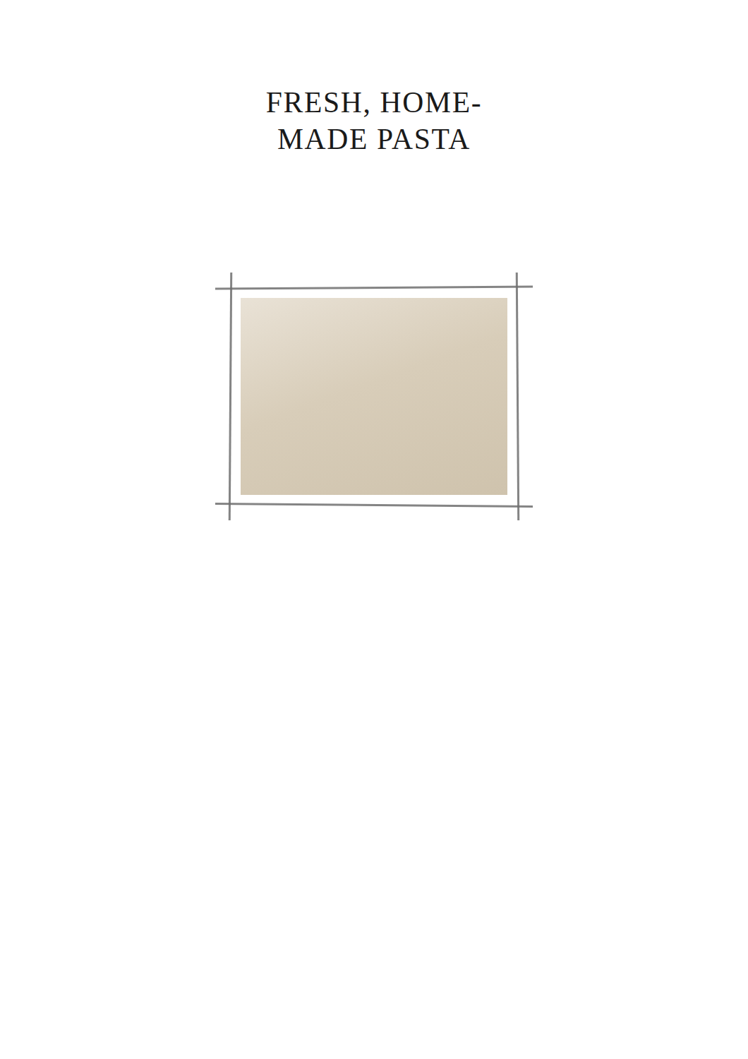Fresh, Home-Made Pasta
A hand shaping small pieces of fresh pasta dough on a wooden board.